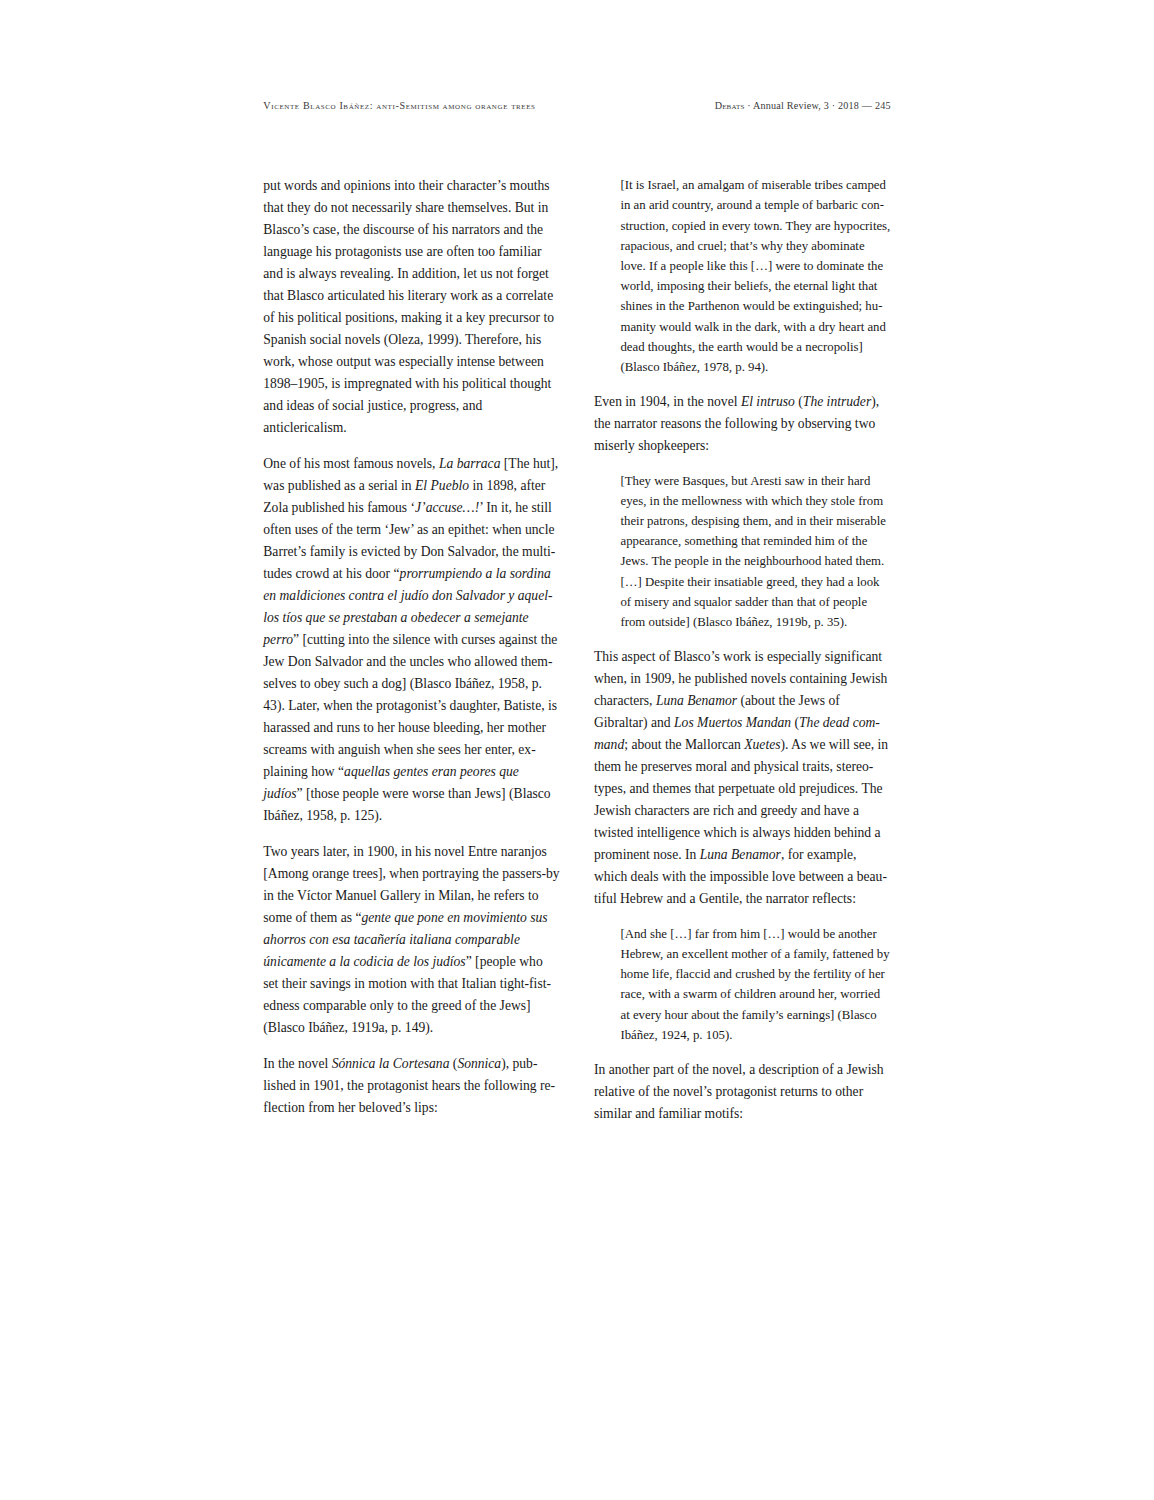Vicente Blasco Ibáñez: anti-Semitism among orange trees
Debats · Annual Review, 3 · 2018 — 245
put words and opinions into their character’s mouths that they do not necessarily share themselves. But in Blasco’s case, the discourse of his narrators and the language his protagonists use are often too familiar and is always revealing. In addition, let us not forget that Blasco articulated his literary work as a correlate of his political positions, making it a key precursor to Spanish social novels (Oleza, 1999). Therefore, his work, whose output was especially intense between 1898–1905, is impregnated with his political thought and ideas of social justice, progress, and anticlericalism.
One of his most famous novels, La barraca [The hut], was published as a serial in El Pueblo in 1898, after Zola published his famous ‘J’accuse…!’ In it, he still often uses of the term ‘Jew’ as an epithet: when uncle Barret’s family is evicted by Don Salvador, the multitudes crowd at his door “prorrumpiendo a la sordina en maldiciones contra el judío don Salvador y aquellos tíos que se prestaban a obedecer a semejante perro” [cutting into the silence with curses against the Jew Don Salvador and the uncles who allowed themselves to obey such a dog] (Blasco Ibáñez, 1958, p. 43). Later, when the protagonist’s daughter, Batiste, is harassed and runs to her house bleeding, her mother screams with anguish when she sees her enter, explaining how “aquellas gentes eran peores que judíos” [those people were worse than Jews] (Blasco Ibáñez, 1958, p. 125).
Two years later, in 1900, in his novel Entre naranjos [Among orange trees], when portraying the passers-by in the Víctor Manuel Gallery in Milan, he refers to some of them as “gente que pone en movimiento sus ahorros con esa tacañería italiana comparable únicamente a la codicia de los judíos” [people who set their savings in motion with that Italian tight-fistedness comparable only to the greed of the Jews] (Blasco Ibáñez, 1919a, p. 149).
In the novel Sónnica la Cortesana (Sonnica), published in 1901, the protagonist hears the following reflection from her beloved’s lips:
[It is Israel, an amalgam of miserable tribes camped in an arid country, around a temple of barbaric construction, copied in every town. They are hypocrites, rapacious, and cruel; that’s why they abominate love. If a people like this […] were to dominate the world, imposing their beliefs, the eternal light that shines in the Parthenon would be extinguished; humanity would walk in the dark, with a dry heart and dead thoughts, the earth would be a necropolis] (Blasco Ibáñez, 1978, p. 94).
Even in 1904, in the novel El intruso (The intruder), the narrator reasons the following by observing two miserly shopkeepers:
[They were Basques, but Aresti saw in their hard eyes, in the mellowness with which they stole from their patrons, despising them, and in their miserable appearance, something that reminded him of the Jews. The people in the neighbourhood hated them. […] Despite their insatiable greed, they had a look of misery and squalor sadder than that of people from outside] (Blasco Ibáñez, 1919b, p. 35).
This aspect of Blasco’s work is especially significant when, in 1909, he published novels containing Jewish characters, Luna Benamor (about the Jews of Gibraltar) and Los Muertos Mandan (The dead command; about the Mallorcan Xuetes). As we will see, in them he preserves moral and physical traits, stereotypes, and themes that perpetuate old prejudices. The Jewish characters are rich and greedy and have a twisted intelligence which is always hidden behind a prominent nose. In Luna Benamor, for example, which deals with the impossible love between a beautiful Hebrew and a Gentile, the narrator reflects:
[And she […] far from him […] would be another Hebrew, an excellent mother of a family, fattened by home life, flaccid and crushed by the fertility of her race, with a swarm of children around her, worried at every hour about the family’s earnings] (Blasco Ibáñez, 1924, p. 105).
In another part of the novel, a description of a Jewish relative of the novel’s protagonist returns to other similar and familiar motifs: